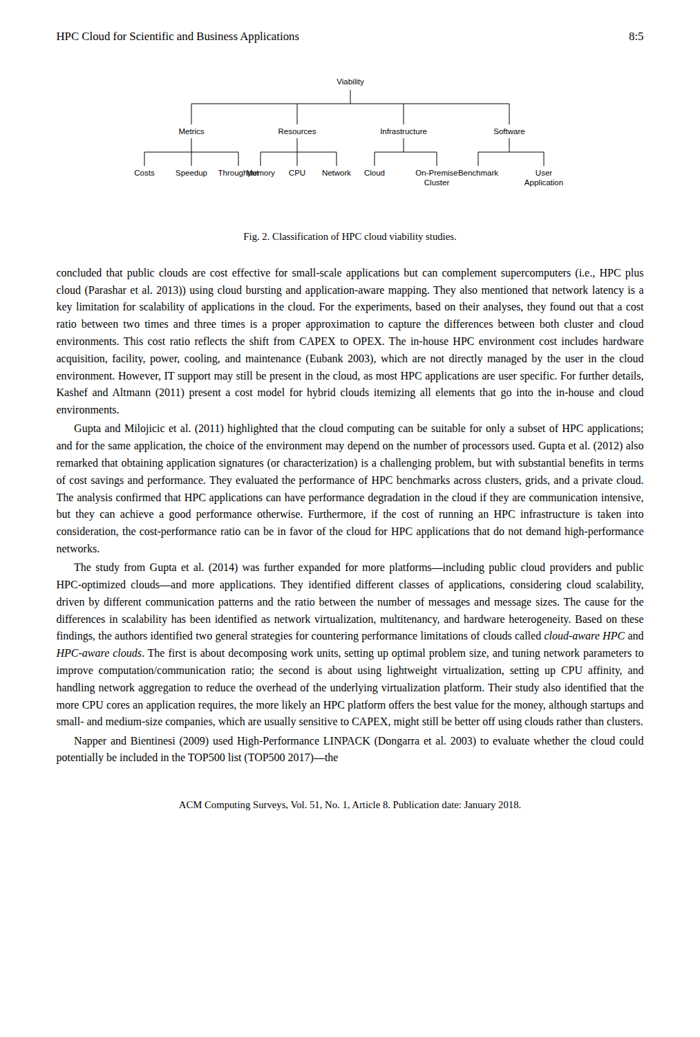HPC Cloud for Scientific and Business Applications 8:5
Viability Metrics Resources Infrastructure Software Costs Speedup Throughput Memory CPU Network Cloud On-Premise Cluster Benchmark User Application
Fig. 2. Classification of HPC cloud viability studies.
concluded that public clouds are cost effective for small-scale applications but can complement supercomputers (i.e., HPC plus cloud (Parashar et al. 2013)) using cloud bursting and application-aware mapping. They also mentioned that network latency is a key limitation for scalability of applications in the cloud. For the experiments, based on their analyses, they found out that a cost ratio between two times and three times is a proper approximation to capture the differences between both cluster and cloud environments. This cost ratio reflects the shift from CAPEX to OPEX. The in-house HPC environment cost includes hardware acquisition, facility, power, cooling, and maintenance (Eubank 2003), which are not directly managed by the user in the cloud environment. However, IT support may still be present in the cloud, as most HPC applications are user specific. For further details, Kashef and Altmann (2011) present a cost model for hybrid clouds itemizing all elements that go into the in-house and cloud environments.
Gupta and Milojicic et al. (2011) highlighted that the cloud computing can be suitable for only a subset of HPC applications; and for the same application, the choice of the environment may depend on the number of processors used. Gupta et al. (2012) also remarked that obtaining application signatures (or characterization) is a challenging problem, but with substantial benefits in terms of cost savings and performance. They evaluated the performance of HPC benchmarks across clusters, grids, and a private cloud. The analysis confirmed that HPC applications can have performance degradation in the cloud if they are communication intensive, but they can achieve a good performance otherwise. Furthermore, if the cost of running an HPC infrastructure is taken into consideration, the cost-performance ratio can be in favor of the cloud for HPC applications that do not demand high-performance networks.
The study from Gupta et al. (2014) was further expanded for more platforms—including public cloud providers and public HPC-optimized clouds—and more applications. They identified different classes of applications, considering cloud scalability, driven by different communication patterns and the ratio between the number of messages and message sizes. The cause for the differences in scalability has been identified as network virtualization, multitenancy, and hardware heterogeneity. Based on these findings, the authors identified two general strategies for countering performance limitations of clouds called cloud-aware HPC and HPC-aware clouds. The first is about decomposing work units, setting up optimal problem size, and tuning network parameters to improve computation/communication ratio; the second is about using lightweight virtualization, setting up CPU affinity, and handling network aggregation to reduce the overhead of the underlying virtualization platform. Their study also identified that the more CPU cores an application requires, the more likely an HPC platform offers the best value for the money, although startups and small- and medium-size companies, which are usually sensitive to CAPEX, might still be better off using clouds rather than clusters.
Napper and Bientinesi (2009) used High-Performance LINPACK (Dongarra et al. 2003) to evaluate whether the cloud could potentially be included in the TOP500 list (TOP500 2017)—the
ACM Computing Surveys, Vol. 51, No. 1, Article 8. Publication date: January 2018.